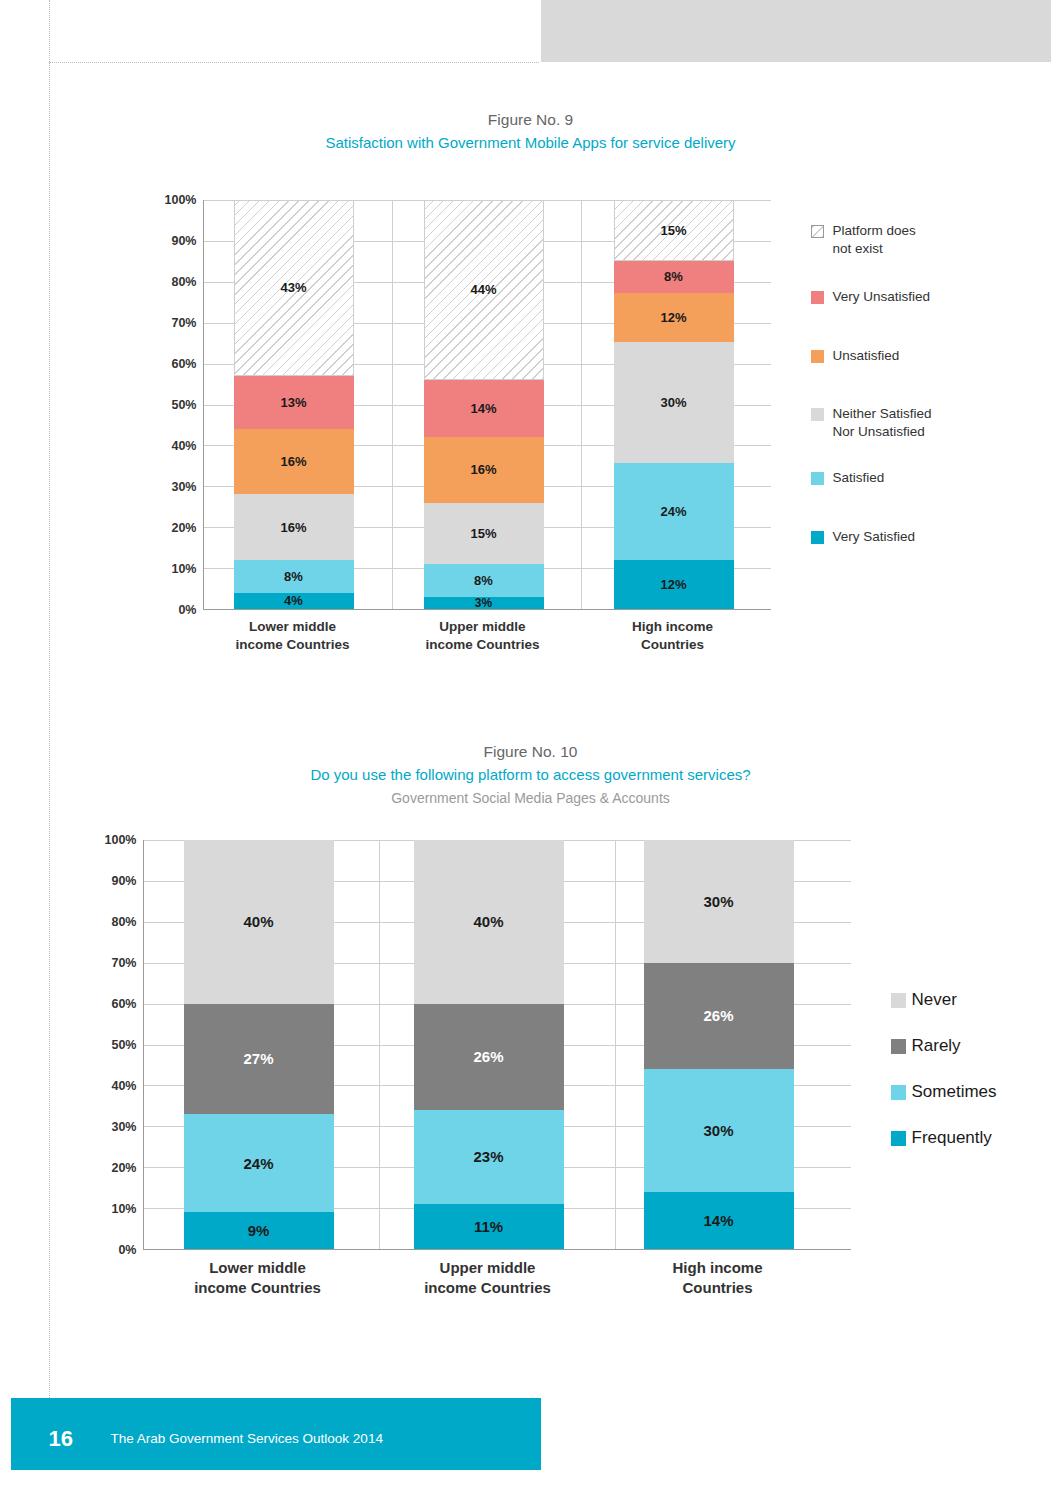Figure No. 9
Satisfaction with Government Mobile Apps for service delivery
100% 90% 80% 70% 60% 50% 40% 30% 20% 10% 0%
43%
13%
16%
16%
8%
4%
44%
14%
16%
15%
8%
3%
15%
8%
12%
30%
24%
12%
Lower middle
income Countries
Upper middle
income Countries
High income
Countries
Platform does
not exist
Very Unsatisfied
Unsatisfied
Neither Satisfied
Nor Unsatisfied
Satisfied
Very Satisfied
Figure No. 10
Do you use the following platform to access government services?
Government Social Media Pages & Accounts
100% 90% 80% 70% 60% 50% 40% 30% 20% 10% 0%
40%
27%
24%
9%
40%
26%
23%
11%
30%
26%
30%
14%
Lower middle
income Countries
Upper middle
income Countries
High income
Countries
Never
Rarely
Sometimes
Frequently
16
The Arab Government Services Outlook 2014